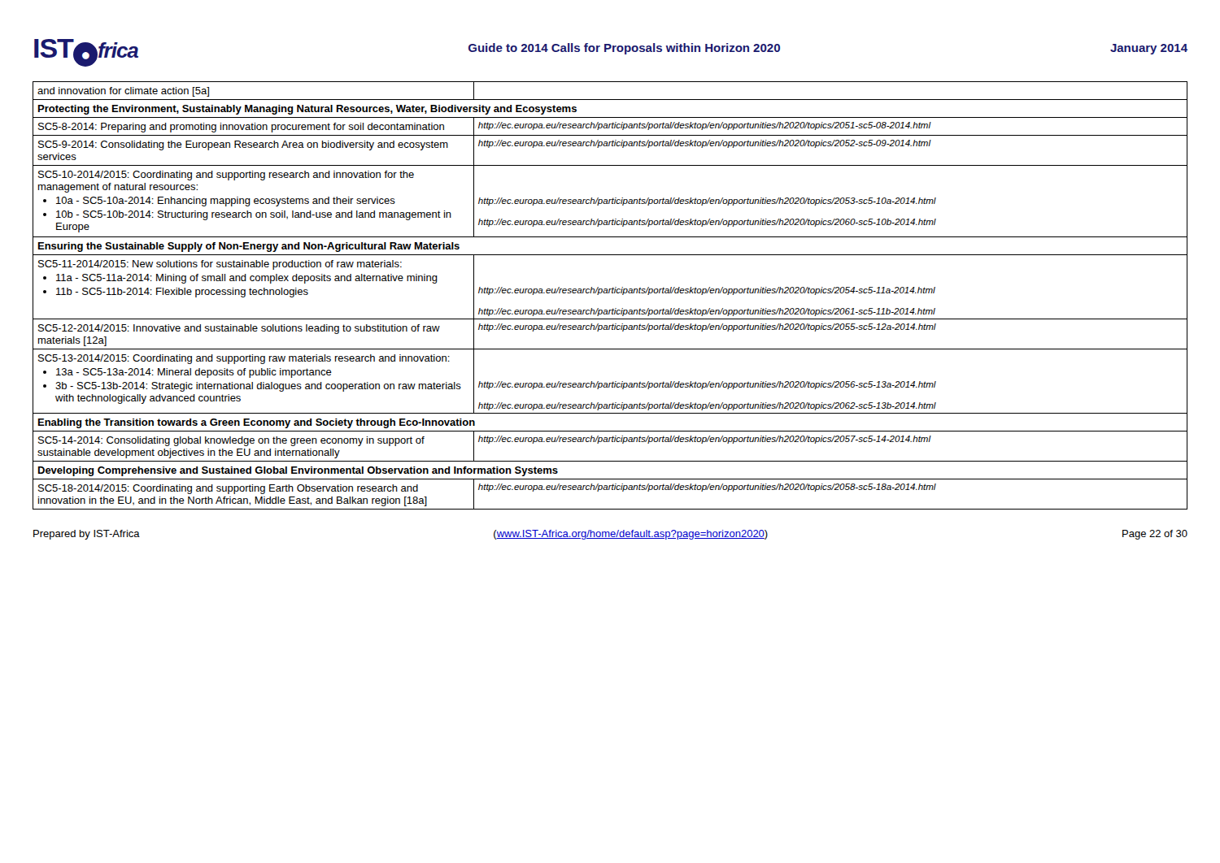IST●frica
Guide to 2014 Calls for Proposals within Horizon 2020
January 2014
| and innovation for climate action [5a] | |
| Protecting the Environment, Sustainably Managing Natural Resources, Water, Biodiversity and Ecosystems |
| SC5-8-2014: Preparing and promoting innovation procurement for soil decontamination | http://ec.europa.eu/research/participants/portal/desktop/en/opportunities/h2020/topics/2051-sc5-08-2014.html |
| SC5-9-2014: Consolidating the European Research Area on biodiversity and ecosystem services | http://ec.europa.eu/research/participants/portal/desktop/en/opportunities/h2020/topics/2052-sc5-09-2014.html |
| SC5-10-2014/2015: Coordinating and supporting research and innovation for the management of natural resources: 10a - SC5-10a-2014: Enhancing mapping ecosystems and their services 10b - SC5-10b-2014: Structuring research on soil, land-use and land management in Europe | http://ec.europa.eu/research/participants/portal/desktop/en/opportunities/h2020/topics/2053-sc5-10a-2014.html http://ec.europa.eu/research/participants/portal/desktop/en/opportunities/h2020/topics/2060-sc5-10b-2014.html |
| Ensuring the Sustainable Supply of Non-Energy and Non-Agricultural Raw Materials |
| SC5-11-2014/2015: New solutions for sustainable production of raw materials: 11a - SC5-11a-2014: Mining of small and complex deposits and alternative mining 11b - SC5-11b-2014: Flexible processing technologies | http://ec.europa.eu/research/participants/portal/desktop/en/opportunities/h2020/topics/2054-sc5-11a-2014.html http://ec.europa.eu/research/participants/portal/desktop/en/opportunities/h2020/topics/2061-sc5-11b-2014.html |
| SC5-12-2014/2015: Innovative and sustainable solutions leading to substitution of raw materials [12a] | http://ec.europa.eu/research/participants/portal/desktop/en/opportunities/h2020/topics/2055-sc5-12a-2014.html |
| SC5-13-2014/2015: Coordinating and supporting raw materials research and innovation: 13a - SC5-13a-2014: Mineral deposits of public importance 3b - SC5-13b-2014: Strategic international dialogues and cooperation on raw materials with technologically advanced countries | http://ec.europa.eu/research/participants/portal/desktop/en/opportunities/h2020/topics/2056-sc5-13a-2014.html http://ec.europa.eu/research/participants/portal/desktop/en/opportunities/h2020/topics/2062-sc5-13b-2014.html |
| Enabling the Transition towards a Green Economy and Society through Eco-Innovation |
| SC5-14-2014: Consolidating global knowledge on the green economy in support of sustainable development objectives in the EU and internationally | http://ec.europa.eu/research/participants/portal/desktop/en/opportunities/h2020/topics/2057-sc5-14-2014.html |
| Developing Comprehensive and Sustained Global Environmental Observation and Information Systems |
| SC5-18-2014/2015: Coordinating and supporting Earth Observation research and innovation in the EU, and in the North African, Middle East, and Balkan region [18a] | http://ec.europa.eu/research/participants/portal/desktop/en/opportunities/h2020/topics/2058-sc5-18a-2014.html |
Prepared by IST-Africa
(www.IST-Africa.org/home/default.asp?page=horizon2020)
Page 22 of 30